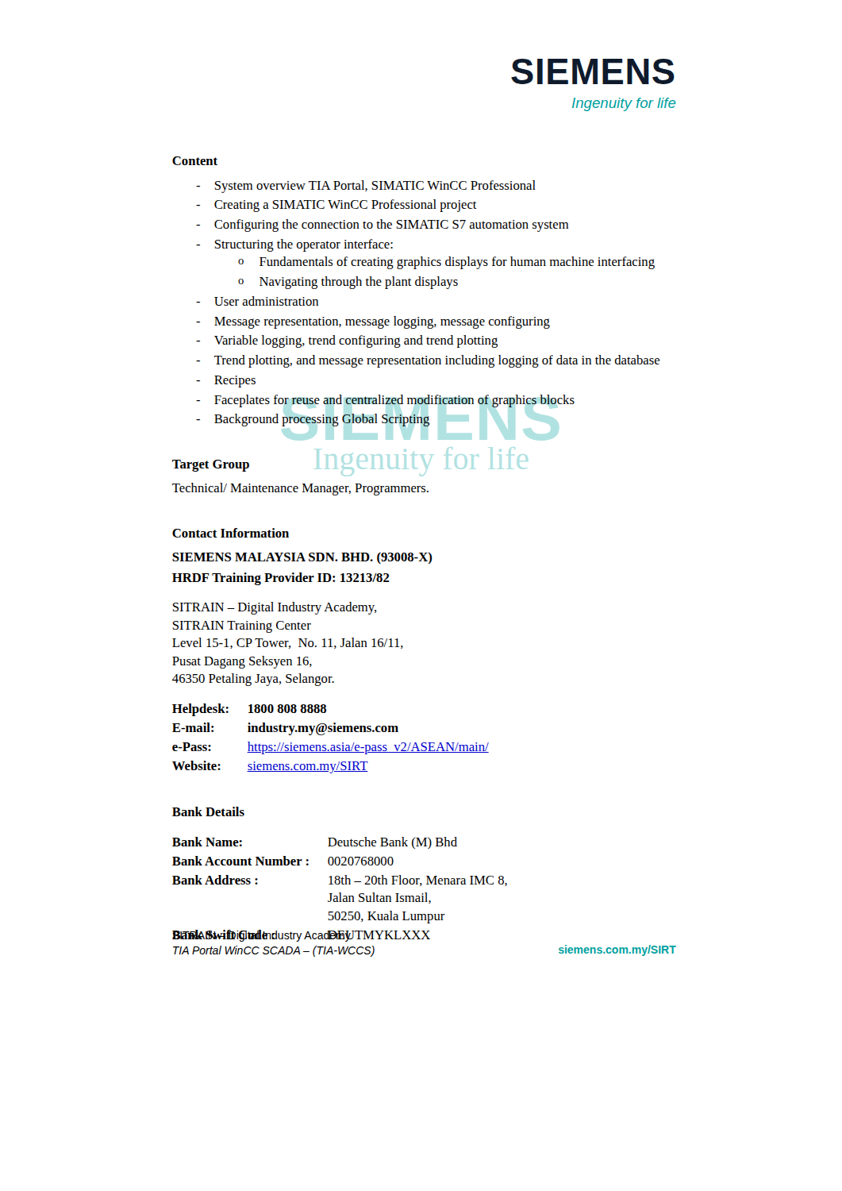SIEMENS
Ingenuity for life
SIEMENS
Ingenuity for life
Content
System overview TIA Portal, SIMATIC WinCC Professional
Creating a SIMATIC WinCC Professional project
Configuring the connection to the SIMATIC S7 automation system
Structuring the operator interface:
Fundamentals of creating graphics displays for human machine interfacing
Navigating through the plant displays
User administration
Message representation, message logging, message configuring
Variable logging, trend configuring and trend plotting
Trend plotting, and message representation including logging of data in the database
Recipes
Faceplates for reuse and centralized modification of graphics blocks
Background processing Global Scripting
Target Group
Technical/ Maintenance Manager, Programmers.
Contact Information
SIEMENS MALAYSIA SDN. BHD. (93008-X)
HRDF Training Provider ID: 13213/82
SITRAIN – Digital Industry Academy,
SITRAIN Training Center
Level 15-1, CP Tower, No. 11, Jalan 16/11,
Pusat Dagang Seksyen 16,
46350 Petaling Jaya, Selangor.
| Helpdesk: | 1800 808 8888 |
| E-mail: | industry.my@siemens.com |
| e-Pass: | https://siemens.asia/e-pass_v2/ASEAN/main/ |
| Website: | siemens.com.my/SIRT |
Bank Details
| Bank Name: | Deutsche Bank (M) Bhd |
| Bank Account Number : | 0020768000 |
| Bank Address : | 18th – 20th Floor, Menara IMC 8, Jalan Sultan Ismail, 50250, Kuala Lumpur |
| Bank Swift Code : | DEUTMYKLXXX |
SITRAIN – Digital Industry Academy
TIA Portal WinCC SCADA – (TIA-WCCS)
siemens.com.my/SIRT